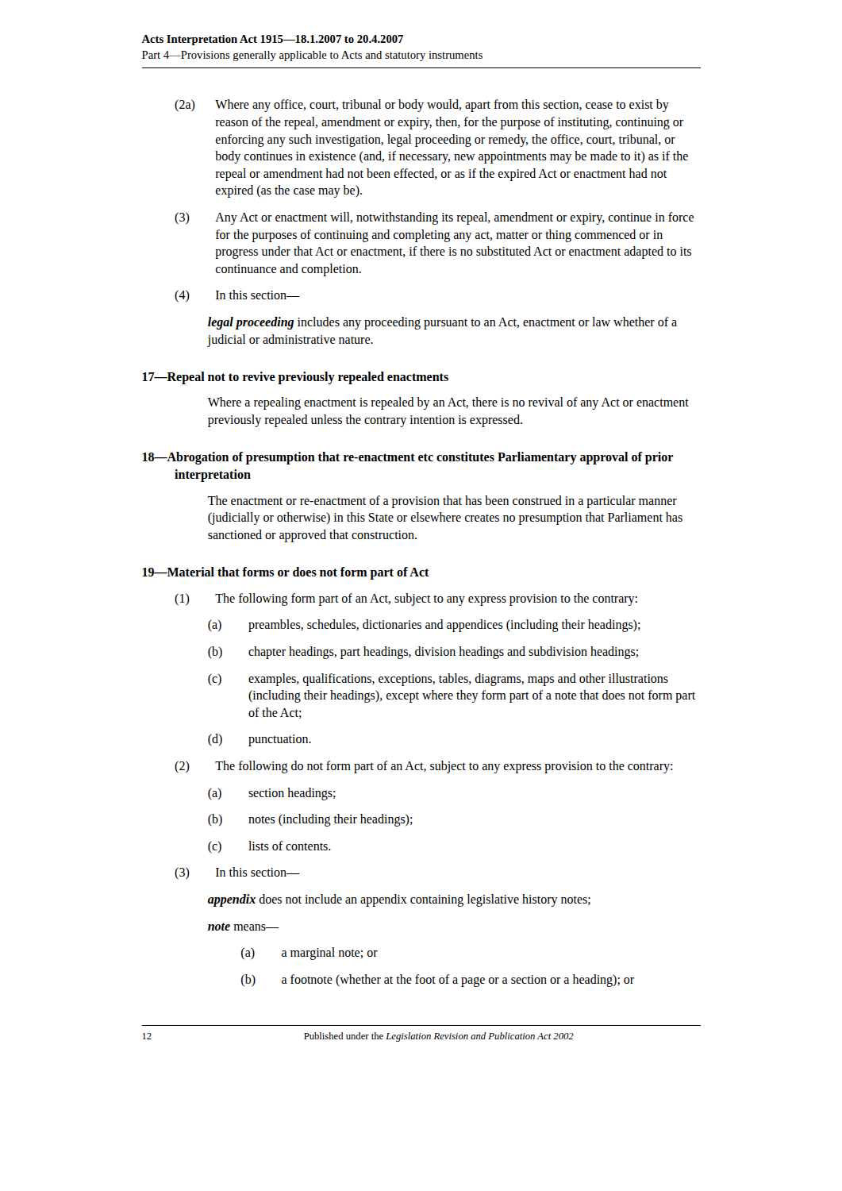Acts Interpretation Act 1915—18.1.2007 to 20.4.2007
Part 4—Provisions generally applicable to Acts and statutory instruments
(2a)
Where any office, court, tribunal or body would, apart from this section, cease to exist by reason of the repeal, amendment or expiry, then, for the purpose of instituting, continuing or enforcing any such investigation, legal proceeding or remedy, the office, court, tribunal, or body continues in existence (and, if necessary, new appointments may be made to it) as if the repeal or amendment had not been effected, or as if the expired Act or enactment had not expired (as the case may be).
(3)
Any Act or enactment will, notwithstanding its repeal, amendment or expiry, continue in force for the purposes of continuing and completing any act, matter or thing commenced or in progress under that Act or enactment, if there is no substituted Act or enactment adapted to its continuance and completion.
(4)
In this section—
legal proceeding includes any proceeding pursuant to an Act, enactment or law whether of a judicial or administrative nature.
17—Repeal not to revive previously repealed enactments
Where a repealing enactment is repealed by an Act, there is no revival of any Act or enactment previously repealed unless the contrary intention is expressed.
18—Abrogation of presumption that re-enactment etc constitutes Parliamentary approval of prior interpretation
The enactment or re-enactment of a provision that has been construed in a particular manner (judicially or otherwise) in this State or elsewhere creates no presumption that Parliament has sanctioned or approved that construction.
19—Material that forms or does not form part of Act
(1)
The following form part of an Act, subject to any express provision to the contrary:
(a)
preambles, schedules, dictionaries and appendices (including their headings);
(b)
chapter headings, part headings, division headings and subdivision headings;
(c)
examples, qualifications, exceptions, tables, diagrams, maps and other illustrations (including their headings), except where they form part of a note that does not form part of the Act;
(d)
punctuation.
(2)
The following do not form part of an Act, subject to any express provision to the contrary:
(a)
section headings;
(b)
notes (including their headings);
(c)
lists of contents.
(3)
In this section—
appendix does not include an appendix containing legislative history notes;
note means—
(a)
a marginal note; or
(b)
a footnote (whether at the foot of a page or a section or a heading); or
12
Published under the Legislation Revision and Publication Act 2002